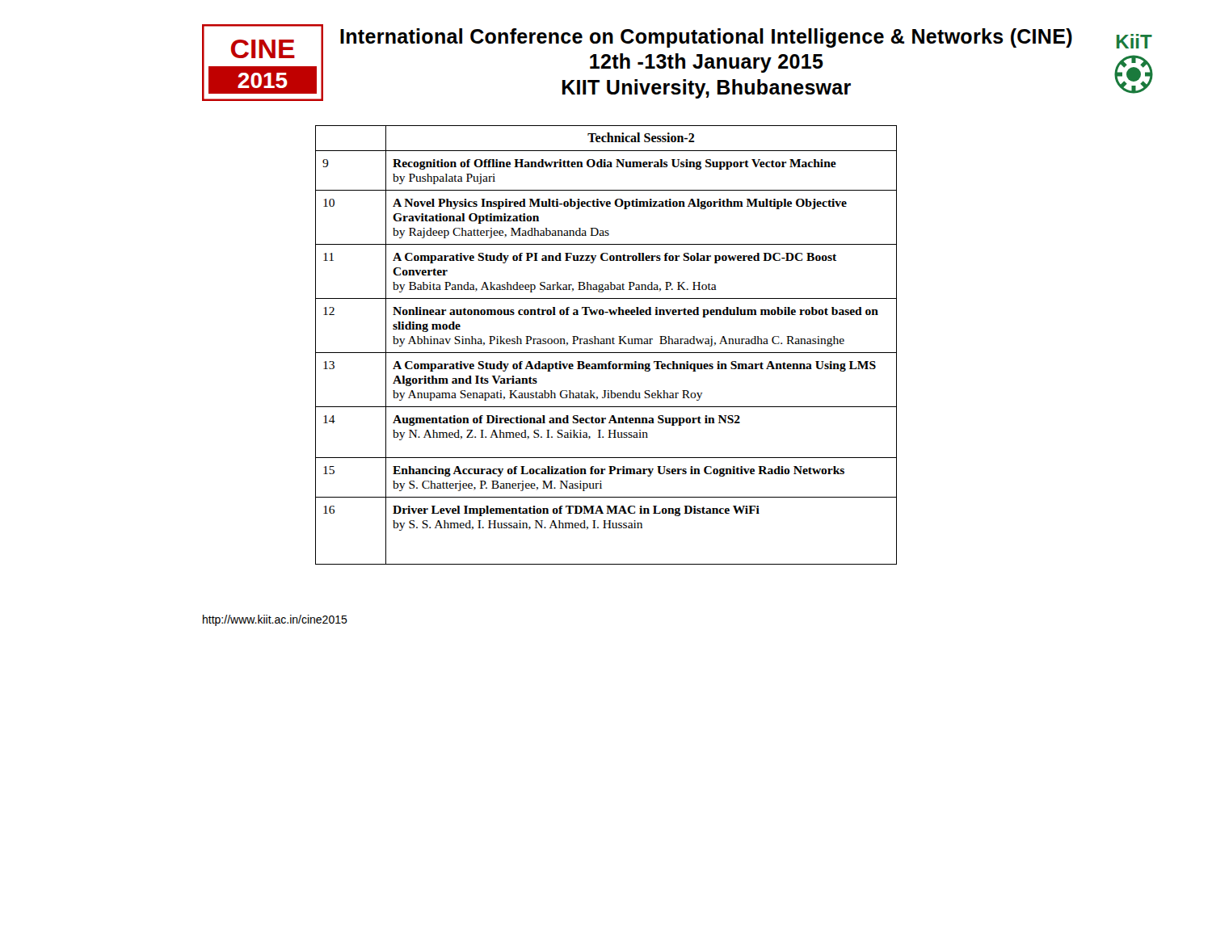CINE 2015
International Conference on Computational Intelligence & Networks (CINE)
12th -13th January 2015
KIIT University, Bhubaneswar
KiiT
| | Technical Session-2 |
| 9 | Recognition of Offline Handwritten Odia Numerals Using Support Vector Machine by Pushpalata Pujari |
| 10 | A Novel Physics Inspired Multi-objective Optimization Algorithm Multiple Objective Gravitational Optimization by Rajdeep Chatterjee, Madhabananda Das |
| 11 | A Comparative Study of PI and Fuzzy Controllers for Solar powered DC-DC Boost Converter by Babita Panda, Akashdeep Sarkar, Bhagabat Panda, P. K. Hota |
| 12 | Nonlinear autonomous control of a Two-wheeled inverted pendulum mobile robot based on sliding mode by Abhinav Sinha, Pikesh Prasoon, Prashant Kumar Bharadwaj, Anuradha C. Ranasinghe |
| 13 | A Comparative Study of Adaptive Beamforming Techniques in Smart Antenna Using LMS Algorithm and Its Variants by Anupama Senapati, Kaustabh Ghatak, Jibendu Sekhar Roy |
| 14 | Augmentation of Directional and Sector Antenna Support in NS2 by N. Ahmed, Z. I. Ahmed, S. I. Saikia, I. Hussain |
| 15 | Enhancing Accuracy of Localization for Primary Users in Cognitive Radio Networks by S. Chatterjee, P. Banerjee, M. Nasipuri |
| 16 | Driver Level Implementation of TDMA MAC in Long Distance WiFi by S. S. Ahmed, I. Hussain, N. Ahmed, I. Hussain |
http://www.kiit.ac.in/cine2015